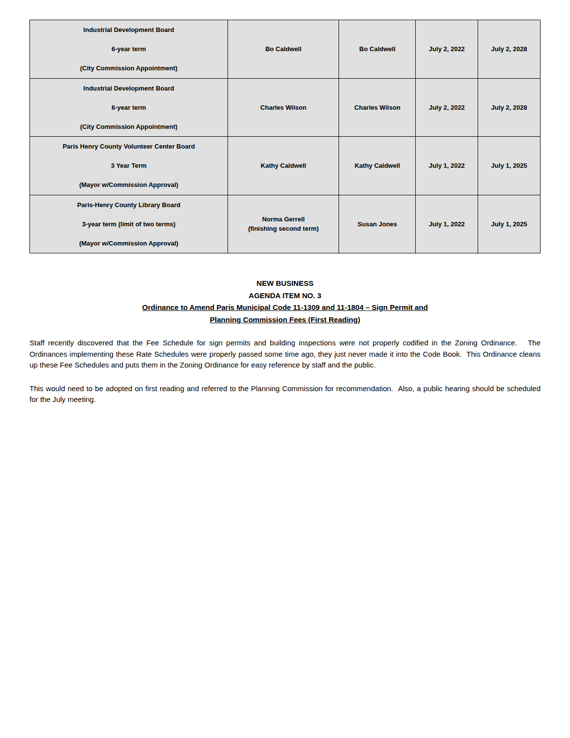| Industrial Development Board 6-year term (City Commission Appointment) | Bo Caldwell | Bo Caldwell | July 2, 2022 | July 2, 2028 |
| Industrial Development Board 6-year term (City Commission Appointment) | Charles Wilson | Charles Wilson | July 2, 2022 | July 2, 2028 |
| Paris Henry County Volunteer Center Board 3 Year Term (Mayor w/Commission Approval) | Kathy Caldwell | Kathy Caldwell | July 1, 2022 | July 1, 2025 |
| Paris-Henry County Library Board 3-year term (limit of two terms) (Mayor w/Commission Approval) | Norma Gerrell (finishing second term) | Susan Jones | July 1, 2022 | July 1, 2025 |
NEW BUSINESS
AGENDA ITEM NO. 3
Ordinance to Amend Paris Municipal Code 11-1309 and 11-1804 – Sign Permit and
Planning Commission Fees (First Reading)
Staff recently discovered that the Fee Schedule for sign permits and building inspections were not properly codified in the Zoning Ordinance. The Ordinances implementing these Rate Schedules were properly passed some time ago, they just never made it into the Code Book. This Ordinance cleans up these Fee Schedules and puts them in the Zoning Ordinance for easy reference by staff and the public.
This would need to be adopted on first reading and referred to the Planning Commission for recommendation. Also, a public hearing should be scheduled for the July meeting.